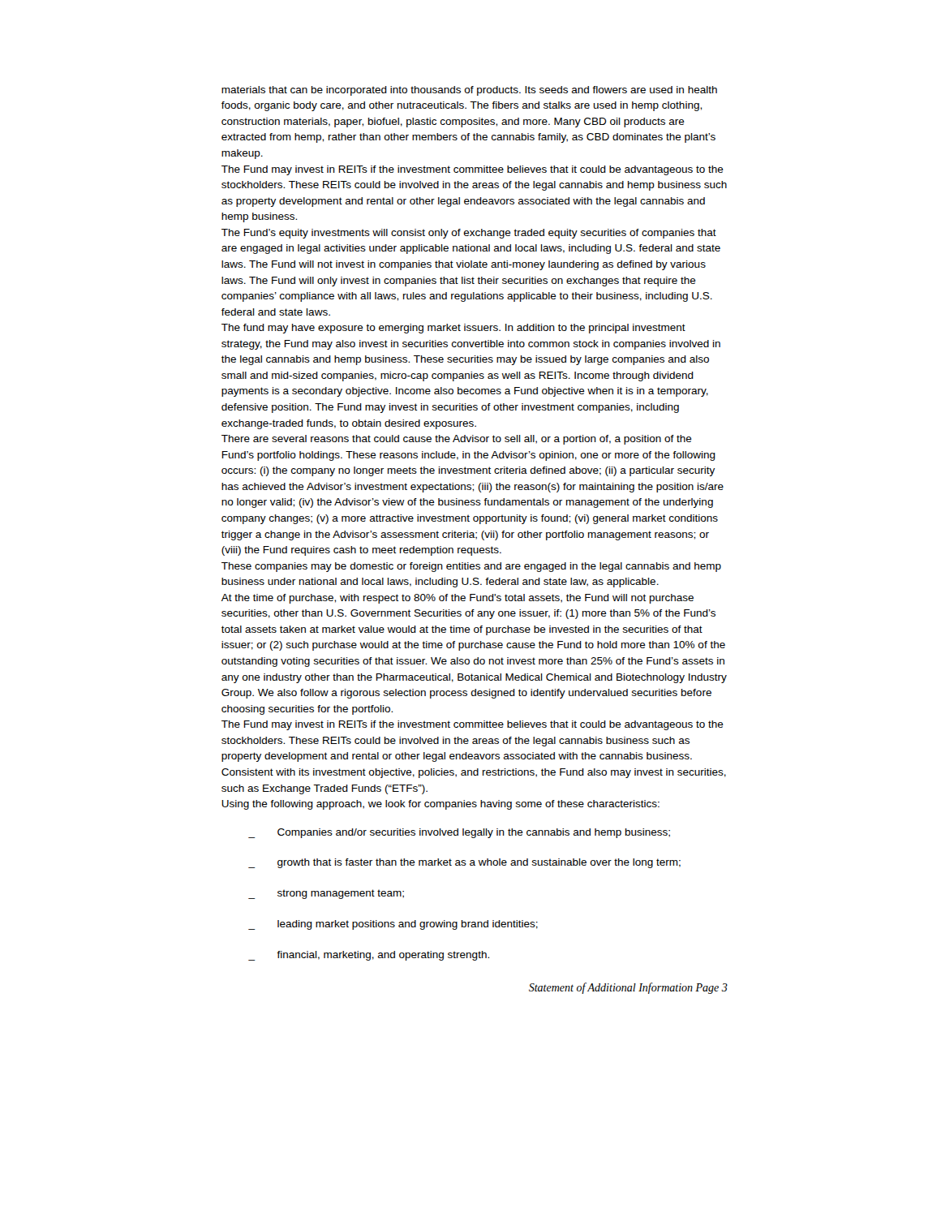materials that can be incorporated into thousands of products. Its seeds and flowers are used in health foods, organic body care, and other nutraceuticals. The fibers and stalks are used in hemp clothing, construction materials, paper, biofuel, plastic composites, and more. Many CBD oil products are extracted from hemp, rather than other members of the cannabis family, as CBD dominates the plant’s makeup.
The Fund may invest in REITs if the investment committee believes that it could be advantageous to the stockholders. These REITs could be involved in the areas of the legal cannabis and hemp business such as property development and rental or other legal endeavors associated with the legal cannabis and hemp business.
The Fund’s equity investments will consist only of exchange traded equity securities of companies that are engaged in legal activities under applicable national and local laws, including U.S. federal and state laws. The Fund will not invest in companies that violate anti-money laundering as defined by various laws. The Fund will only invest in companies that list their securities on exchanges that require the companies’ compliance with all laws, rules and regulations applicable to their business, including U.S. federal and state laws.
The fund may have exposure to emerging market issuers. In addition to the principal investment strategy, the Fund may also invest in securities convertible into common stock in companies involved in the legal cannabis and hemp business. These securities may be issued by large companies and also small and mid-sized companies, micro-cap companies as well as REITs. Income through dividend payments is a secondary objective. Income also becomes a Fund objective when it is in a temporary, defensive position. The Fund may invest in securities of other investment companies, including exchange-traded funds, to obtain desired exposures.
There are several reasons that could cause the Advisor to sell all, or a portion of, a position of the Fund’s portfolio holdings. These reasons include, in the Advisor’s opinion, one or more of the following occurs: (i) the company no longer meets the investment criteria defined above; (ii) a particular security has achieved the Advisor’s investment expectations; (iii) the reason(s) for maintaining the position is/are no longer valid; (iv) the Advisor’s view of the business fundamentals or management of the underlying company changes; (v) a more attractive investment opportunity is found; (vi) general market conditions trigger a change in the Advisor’s assessment criteria; (vii) for other portfolio management reasons; or (viii) the Fund requires cash to meet redemption requests.
These companies may be domestic or foreign entities and are engaged in the legal cannabis and hemp business under national and local laws, including U.S. federal and state law, as applicable.
At the time of purchase, with respect to 80% of the Fund's total assets, the Fund will not purchase securities, other than U.S. Government Securities of any one issuer, if: (1) more than 5% of the Fund’s total assets taken at market value would at the time of purchase be invested in the securities of that issuer; or (2) such purchase would at the time of purchase cause the Fund to hold more than 10% of the outstanding voting securities of that issuer. We also do not invest more than 25% of the Fund’s assets in any one industry other than the Pharmaceutical, Botanical Medical Chemical and Biotechnology Industry Group. We also follow a rigorous selection process designed to identify undervalued securities before choosing securities for the portfolio.
The Fund may invest in REITs if the investment committee believes that it could be advantageous to the stockholders. These REITs could be involved in the areas of the legal cannabis business such as property development and rental or other legal endeavors associated with the cannabis business.
Consistent with its investment objective, policies, and restrictions, the Fund also may invest in securities, such as Exchange Traded Funds (“ETFs”).
Using the following approach, we look for companies having some of these characteristics:
_Companies and/or securities involved legally in the cannabis and hemp business;
_growth that is faster than the market as a whole and sustainable over the long term;
_strong management team;
_leading market positions and growing brand identities;
_financial, marketing, and operating strength.
Statement of Additional Information Page 3